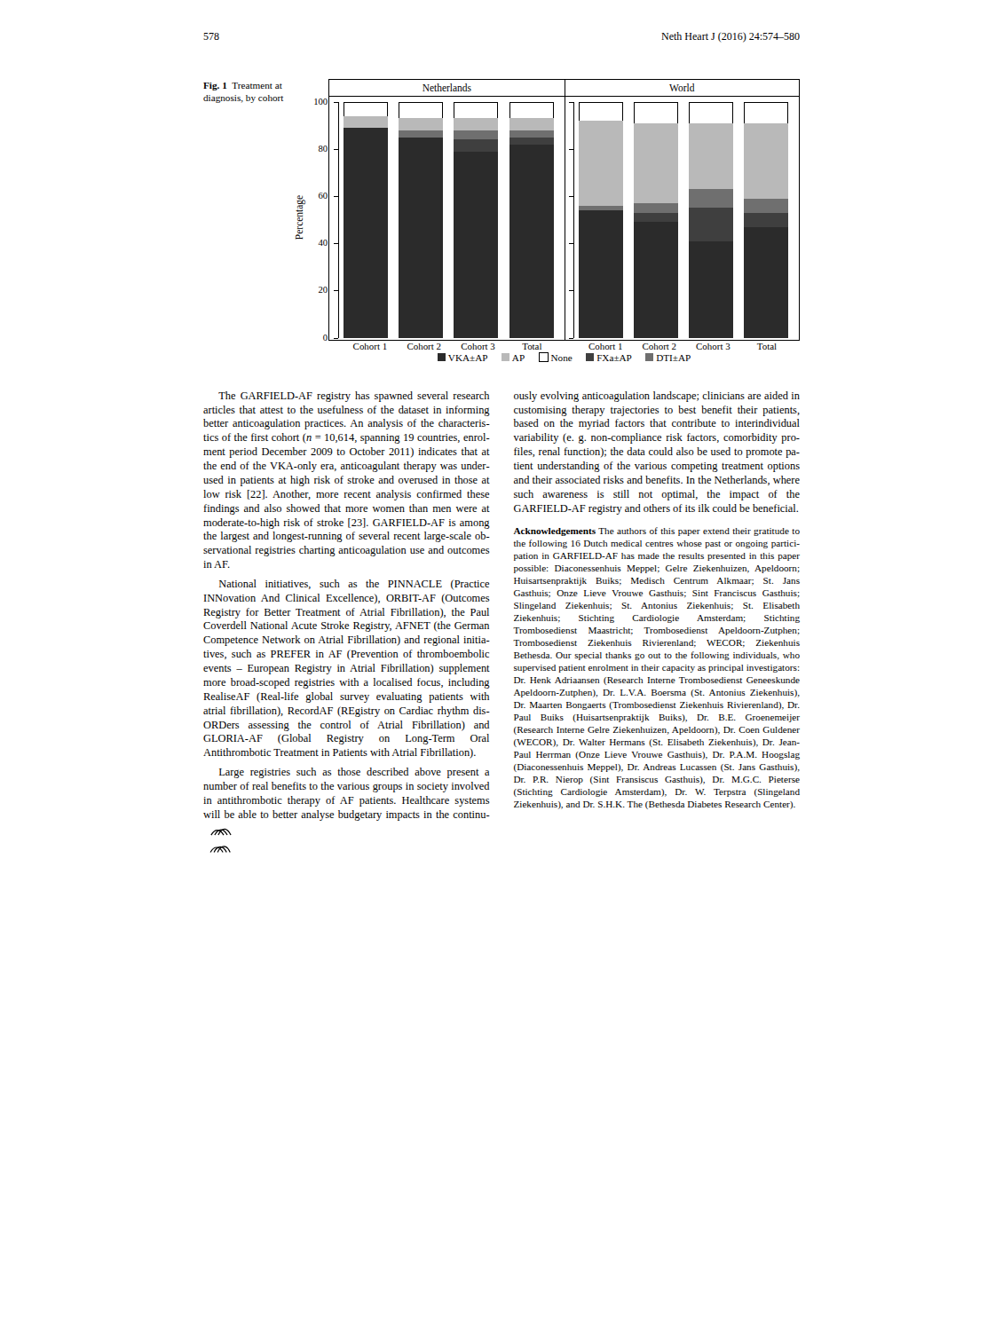578
Neth Heart J (2016) 24:574–580
Fig. 1 Treatment at diagnosis, by cohort
Netherlands
Percentage
100 80 60 40 20 0
Cohort 1 Cohort 2 Cohort 3 Total
World
Cohort 1 Cohort 2 Cohort 3 Total
VKA±AP AP None FXa±AP DTI±AP
The GARFIELD-AF registry has spawned several research articles that attest to the usefulness of the dataset in informing better anticoagulation practices. An analysis of the characteristics of the first cohort (n = 10,614, spanning 19 countries, enrolment period December 2009 to October 2011) indicates that at the end of the VKA-only era, anticoagulant therapy was underused in patients at high risk of stroke and overused in those at low risk [22]. Another, more recent analysis confirmed these findings and also showed that more women than men were at moderate-to-high risk of stroke [23]. GARFIELD-AF is among the largest and longest-running of several recent large-scale observational registries charting anticoagulation use and outcomes in AF.
National initiatives, such as the PINNACLE (Practice INNovation And Clinical Excellence), ORBIT-AF (Outcomes Registry for Better Treatment of Atrial Fibrillation), the Paul Coverdell National Acute Stroke Registry, AFNET (the German Competence Network on Atrial Fibrillation) and regional initiatives, such as PREFER in AF (Prevention of thromboembolic events – European Registry in Atrial Fibrillation) supplement more broad-scoped registries with a localised focus, including RealiseAF (Real-life global survey evaluating patients with atrial fibrillation), RecordAF (REgistry on Cardiac rhythm disORDers assessing the control of Atrial Fibrillation) and GLORIA-AF (Global Registry on Long-Term Oral Antithrombotic Treatment in Patients with Atrial Fibrillation).
Large registries such as those described above present a number of real benefits to the various groups in society involved in antithrombotic therapy of AF patients. Healthcare systems will be able to better analyse budgetary impacts in the continuously evolving anticoagulation landscape; clinicians are aided in customising therapy trajectories to best benefit their patients, based on the myriad factors that contribute to interindividual variability (e. g. non-compliance risk factors, comorbidity profiles, renal function); the data could also be used to promote patient understanding of the various competing treatment options and their associated risks and benefits. In the Netherlands, where such awareness is still not optimal, the impact of the GARFIELD-AF registry and others of its ilk could be beneficial.
Acknowledgements The authors of this paper extend their gratitude to the following 16 Dutch medical centres whose past or ongoing participation in GARFIELD-AF has made the results presented in this paper possible: Diaconessenhuis Meppel; Gelre Ziekenhuizen, Apeldoorn; Huisartsenpraktijk Buiks; Medisch Centrum Alkmaar; St. Jans Gasthuis; Onze Lieve Vrouwe Gasthuis; Sint Franciscus Gasthuis; Slingeland Ziekenhuis; St. Antonius Ziekenhuis; St. Elisabeth Ziekenhuis; Stichting Cardiologie Amsterdam; Stichting Trombosedienst Maastricht; Trombosedienst Apeldoorn-Zutphen; Trombosedienst Ziekenhuis Rivierenland; WECOR; Ziekenhuis Bethesda. Our special thanks go out to the following individuals, who supervised patient enrolment in their capacity as principal investigators: Dr. Henk Adriaansen (Research Interne Trombosedienst Geneeskunde Apeldoorn-Zutphen), Dr. L.V.A. Boersma (St. Antonius Ziekenhuis), Dr. Maarten Bongaerts (Trombosedienst Ziekenhuis Rivierenland), Dr. Paul Buiks (Huisartsenpraktijk Buiks), Dr. B.E. Groenemeijer (Research Interne Gelre Ziekenhuizen, Apeldoorn), Dr. Coen Guldener (WECOR), Dr. Walter Hermans (St. Elisabeth Ziekenhuis), Dr. Jean-Paul Herrman (Onze Lieve Vrouwe Gasthuis), Dr. P.A.M. Hoogslag (Diaconessenhuis Meppel), Dr. Andreas Lucassen (St. Jans Gasthuis), Dr. P.R. Nierop (Sint Fransiscus Gasthuis), Dr. M.G.C. Pieterse (Stichting Cardiologie Amsterdam), Dr. W. Terpstra (Slingeland Ziekenhuis), and Dr. S.H.K. The (Bethesda Diabetes Research Center).